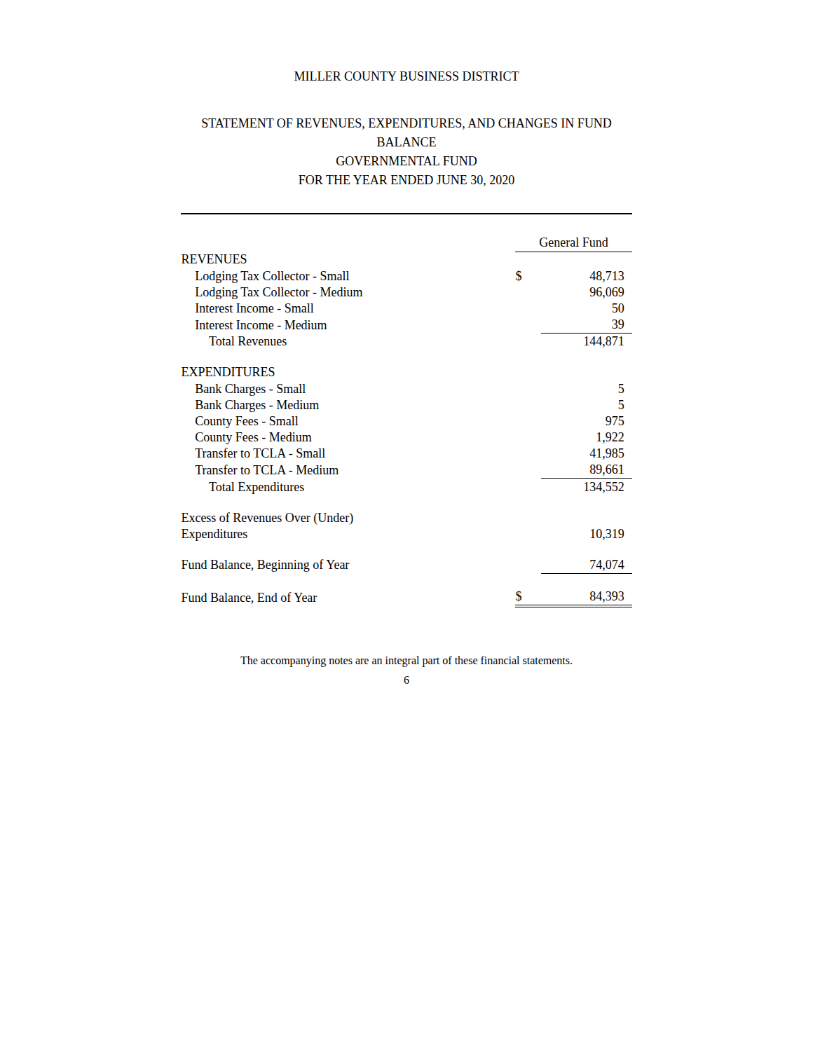MILLER COUNTY BUSINESS DISTRICT
STATEMENT OF REVENUES, EXPENDITURES, AND CHANGES IN FUND BALANCE
GOVERNMENTAL FUND
FOR THE YEAR ENDED JUNE 30, 2020
| | | General Fund |
| REVENUES | | | |
| Lodging Tax Collector - Small | | $ | 48,713 |
| Lodging Tax Collector - Medium | | | 96,069 |
| Interest Income - Small | | | 50 |
| Interest Income - Medium | | | 39 |
| Total Revenues | | | 144,871 |
| EXPENDITURES | | | |
| Bank Charges - Small | | | 5 |
| Bank Charges - Medium | | | 5 |
| County Fees - Small | | | 975 |
| County Fees - Medium | | | 1,922 |
| Transfer to TCLA - Small | | | 41,985 |
| Transfer to TCLA - Medium | | | 89,661 |
| Total Expenditures | | | 134,552 |
| Excess of Revenues Over (Under) | | | |
| Expenditures | | | 10,319 |
| Fund Balance, Beginning of Year | | | 74,074 |
| Fund Balance, End of Year | | $ | 84,393 |
The accompanying notes are an integral part of these financial statements.
6